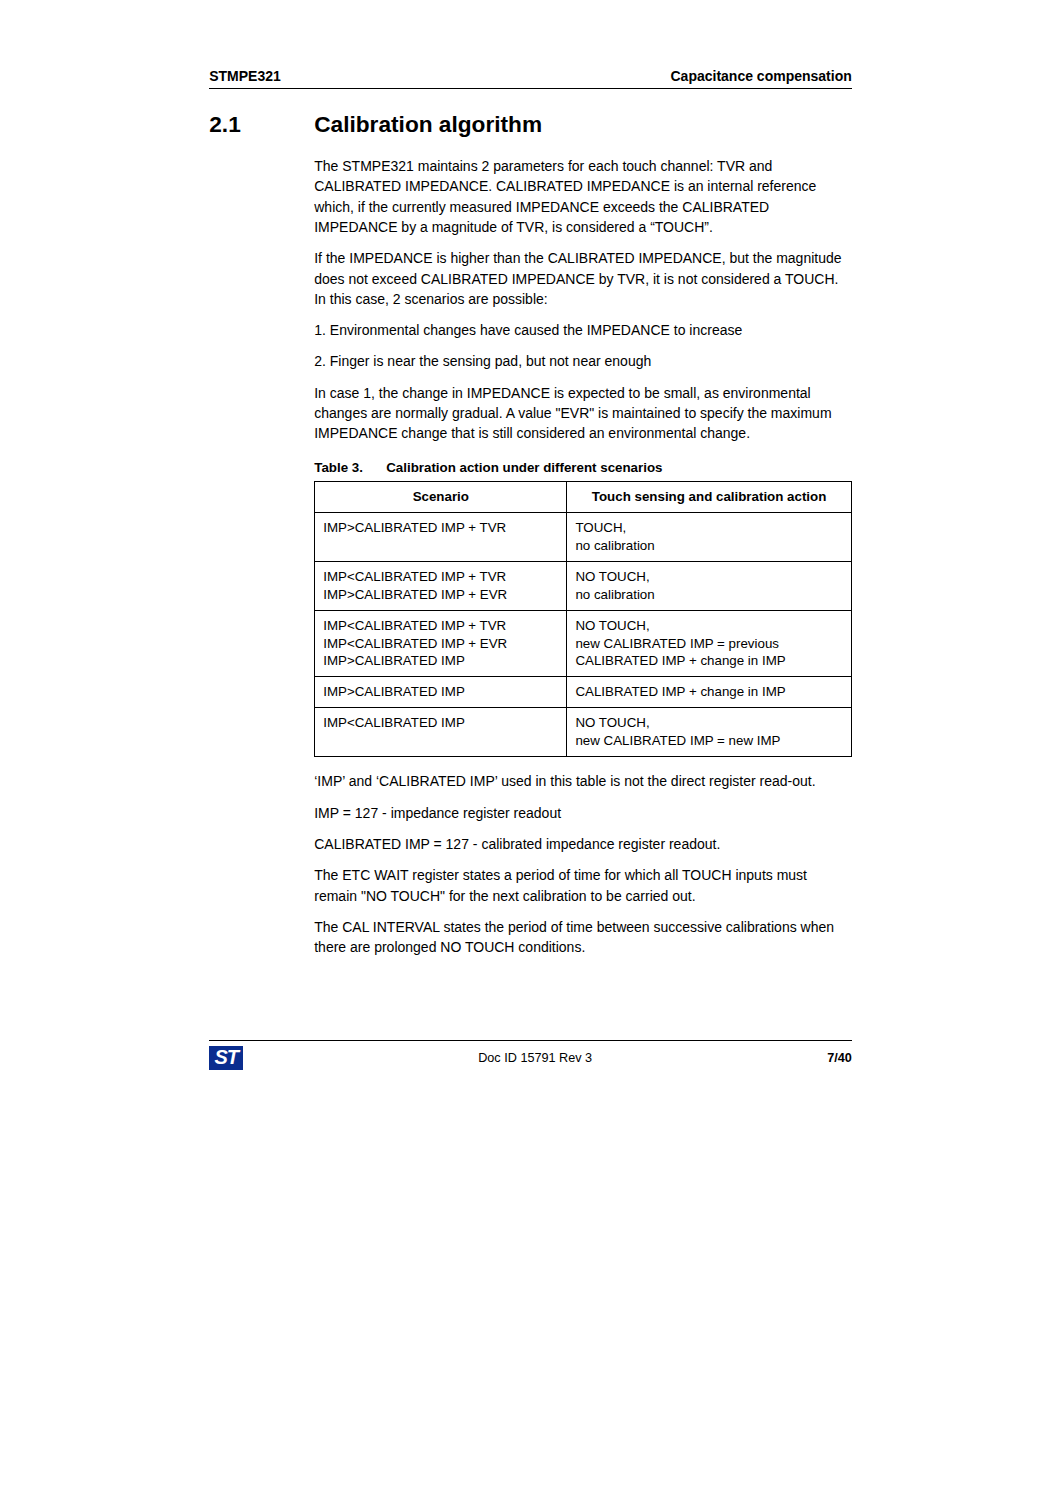STMPE321
Capacitance compensation
2.1
Calibration algorithm
The STMPE321 maintains 2 parameters for each touch channel: TVR and CALIBRATED IMPEDANCE. CALIBRATED IMPEDANCE is an internal reference which, if the currently measured IMPEDANCE exceeds the CALIBRATED IMPEDANCE by a magnitude of TVR, is considered a “TOUCH”.
If the IMPEDANCE is higher than the CALIBRATED IMPEDANCE, but the magnitude does not exceed CALIBRATED IMPEDANCE by TVR, it is not considered a TOUCH. In this case, 2 scenarios are possible:
1. Environmental changes have caused the IMPEDANCE to increase
2. Finger is near the sensing pad, but not near enough
In case 1, the change in IMPEDANCE is expected to be small, as environmental changes are normally gradual. A value "EVR" is maintained to specify the maximum IMPEDANCE change that is still considered an environmental change.
Table 3. Calibration action under different scenarios
| Scenario | Touch sensing and calibration action |
| --- | --- |
| IMP>CALIBRATED IMP + TVR | TOUCH, no calibration |
| IMP<CALIBRATED IMP + TVR IMP>CALIBRATED IMP + EVR | NO TOUCH, no calibration |
| IMP<CALIBRATED IMP + TVR IMP<CALIBRATED IMP + EVR IMP>CALIBRATED IMP | NO TOUCH, new CALIBRATED IMP = previous CALIBRATED IMP + change in IMP |
| IMP>CALIBRATED IMP | CALIBRATED IMP + change in IMP |
| IMP<CALIBRATED IMP | NO TOUCH, new CALIBRATED IMP = new IMP |
‘IMP’ and ‘CALIBRATED IMP’ used in this table is not the direct register read-out.
IMP = 127 - impedance register readout
CALIBRATED IMP = 127 - calibrated impedance register readout.
The ETC WAIT register states a period of time for which all TOUCH inputs must remain "NO TOUCH" for the next calibration to be carried out.
The CAL INTERVAL states the period of time between successive calibrations when there are prolonged NO TOUCH conditions.
ST
Doc ID 15791 Rev 3
7/40